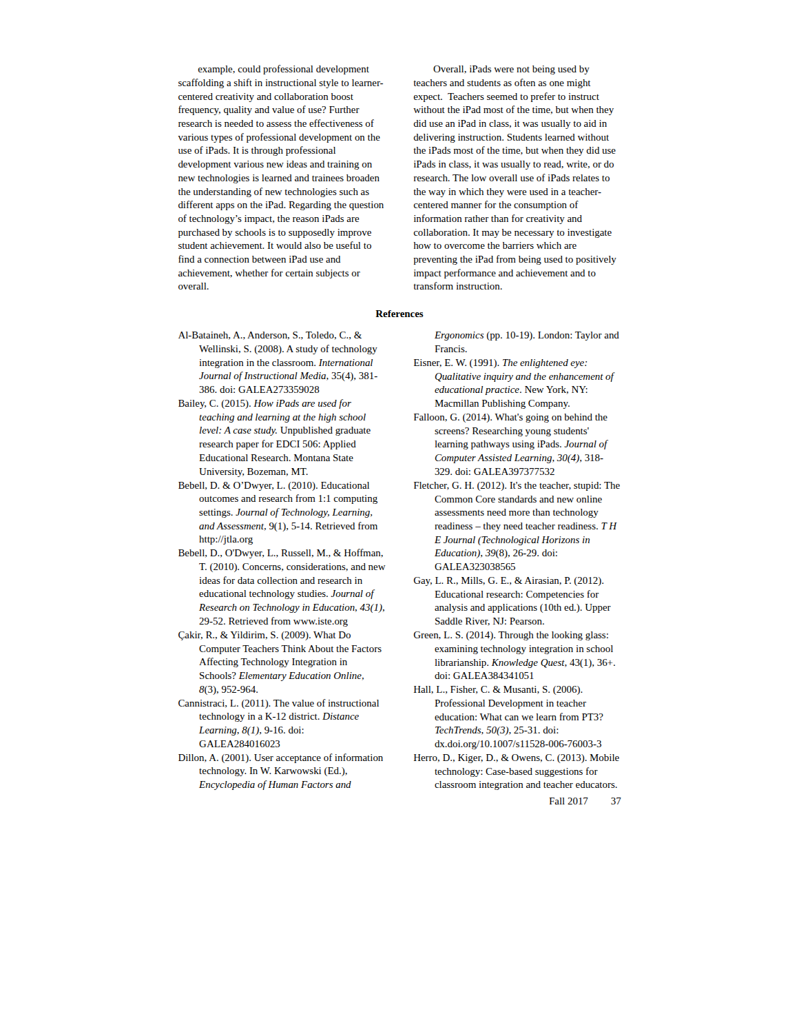example, could professional development scaffolding a shift in instructional style to learner-centered creativity and collaboration boost frequency, quality and value of use? Further research is needed to assess the effectiveness of various types of professional development on the use of iPads. It is through professional development various new ideas and training on new technologies is learned and trainees broaden the understanding of new technologies such as different apps on the iPad. Regarding the question of technology’s impact, the reason iPads are purchased by schools is to supposedly improve student achievement. It would also be useful to find a connection between iPad use and achievement, whether for certain subjects or overall.
Overall, iPads were not being used by teachers and students as often as one might expect. Teachers seemed to prefer to instruct without the iPad most of the time, but when they did use an iPad in class, it was usually to aid in delivering instruction. Students learned without the iPads most of the time, but when they did use iPads in class, it was usually to read, write, or do research. The low overall use of iPads relates to the way in which they were used in a teacher-centered manner for the consumption of information rather than for creativity and collaboration. It may be necessary to investigate how to overcome the barriers which are preventing the iPad from being used to positively impact performance and achievement and to transform instruction.
References
Al-Bataineh, A., Anderson, S., Toledo, C., & Wellinski, S. (2008). A study of technology integration in the classroom. International Journal of Instructional Media, 35(4), 381-386. doi: GALEA273359028
Bailey, C. (2015). How iPads are used for teaching and learning at the high school level: A case study. Unpublished graduate research paper for EDCI 506: Applied Educational Research. Montana State University, Bozeman, MT.
Bebell, D. & O’Dwyer, L. (2010). Educational outcomes and research from 1:1 computing settings. Journal of Technology, Learning, and Assessment, 9(1), 5-14. Retrieved from http://jtla.org
Bebell, D., O'Dwyer, L., Russell, M., & Hoffman, T. (2010). Concerns, considerations, and new ideas for data collection and research in educational technology studies. Journal of Research on Technology in Education, 43(1), 29-52. Retrieved from www.iste.org
Çakir, R., & Yildirim, S. (2009). What Do Computer Teachers Think About the Factors Affecting Technology Integration in Schools? Elementary Education Online, 8(3), 952-964.
Cannistraci, L. (2011). The value of instructional technology in a K-12 district. Distance Learning, 8(1), 9-16. doi: GALEA284016023
Dillon, A. (2001). User acceptance of information technology. In W. Karwowski (Ed.), Encyclopedia of Human Factors and Ergonomics (pp. 10-19). London: Taylor and Francis.
Eisner, E. W. (1991). The enlightened eye: Qualitative inquiry and the enhancement of educational practice. New York, NY: Macmillan Publishing Company.
Falloon, G. (2014). What's going on behind the screens? Researching young students' learning pathways using iPads. Journal of Computer Assisted Learning, 30(4), 318-329. doi: GALEA397377532
Fletcher, G. H. (2012). It's the teacher, stupid: The Common Core standards and new online assessments need more than technology readiness – they need teacher readiness. T H E Journal (Technological Horizons in Education), 39(8), 26-29. doi: GALEA323038565
Gay, L. R., Mills, G. E., & Airasian, P. (2012). Educational research: Competencies for analysis and applications (10th ed.). Upper Saddle River, NJ: Pearson.
Green, L. S. (2014). Through the looking glass: examining technology integration in school librarianship. Knowledge Quest, 43(1), 36+. doi: GALEA384341051
Hall, L., Fisher, C. & Musanti, S. (2006). Professional Development in teacher education: What can we learn from PT3? TechTrends, 50(3), 25-31. doi: dx.doi.org/10.1007/s11528-006-76003-3
Herro, D., Kiger, D., & Owens, C. (2013). Mobile technology: Case-based suggestions for classroom integration and teacher educators.
Fall 201737